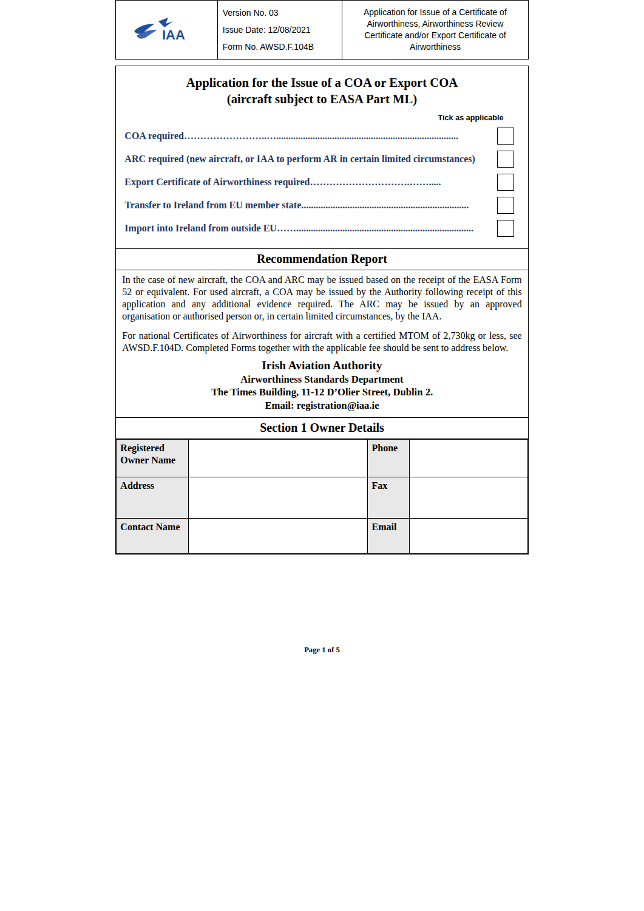| IAA | Version No. 03 Issue Date: 12/08/2021 Form No. AWSD.F.104B | Application for Issue of a Certificate of Airworthiness, Airworthiness Review Certificate and/or Export Certificate of Airworthiness |
| Application for the Issue of a COA or Export COA (aircraft subject to EASA Part ML) Tick as applicable / COA required……………………..…........................................................................... / / / ARC required (new aircraft, or IAA to perform AR in certain limited circumstances) / / / Export Certificate of Airworthiness required………………………….……..... / / / Transfer to Ireland from EU member state..................................................................... / / / Import into Ireland from outside EU……......................................................................... / / |
| Recommendation Report In the case of new aircraft, the COA and ARC may be issued based on the receipt of the EASA Form 52 or equivalent. For used aircraft, a COA may be issued by the Authority following receipt of this application and any additional evidence required. The ARC may be issued by an approved organisation or authorised person or, in certain limited circumstances, by the IAA. For national Certificates of Airworthiness for aircraft with a certified MTOM of 2,730kg or less, see AWSD.F.104D. Completed Forms together with the applicable fee should be sent to address below. Irish Aviation Authority Airworthiness Standards Department The Times Building, 11-12 D’Olier Street, Dublin 2. Email: registration@iaa.ie |
| Section 1 Owner Details / Registered Owner Name / / Phone / / / Address / / Fax / / / Contact Name / / Email / / |
Page 1 of 5